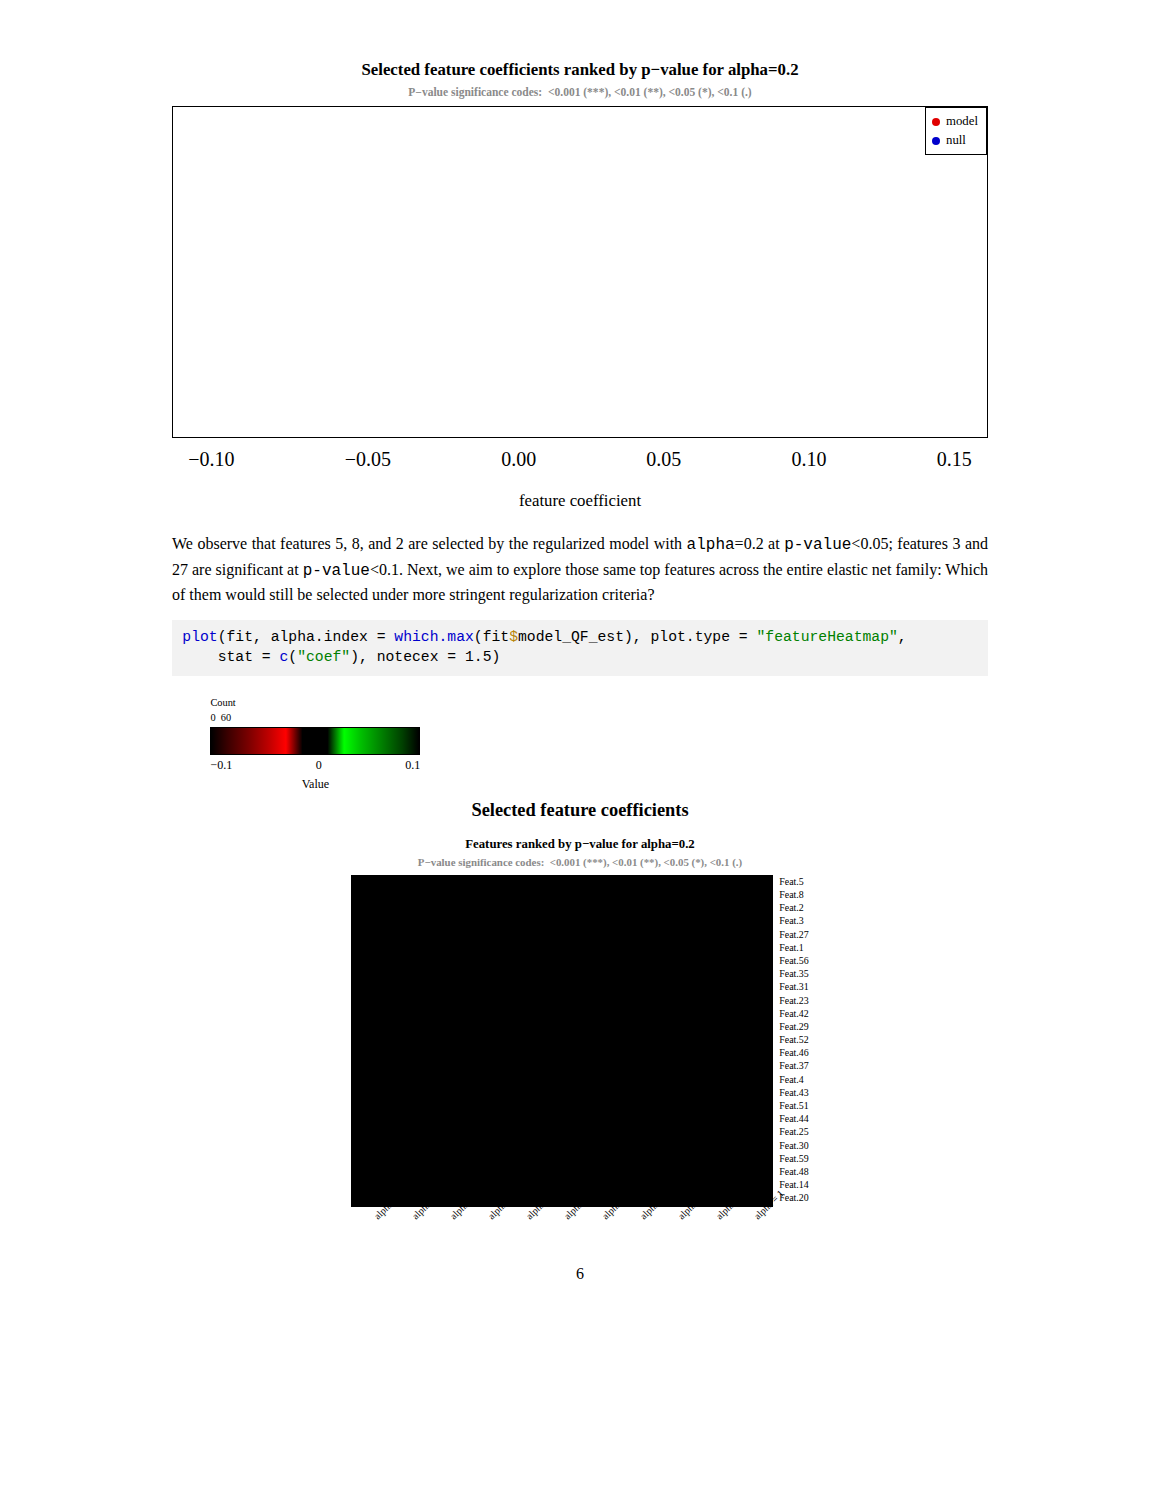Selected feature coefficients ranked by p−value for alpha=0.2
P−value significance codes: <0.001 (***), <0.01 (**), <0.05 (*), <0.1 (.)
model
null
−0.10 −0.05 0.00 0.05 0.10 0.15
feature coefficient
We observe that features 5, 8, and 2 are selected by the regularized model with alpha=0.2 at p-value<0.05; features 3 and 27 are significant at p-value<0.1. Next, we aim to explore those same top features across the entire elastic net family: Which of them would still be selected under more stringent regularization criteria?
plot(fit, alpha.index = which.max(fit$model_QF_est), plot.type = "featureHeatmap", stat = c("coef"), notecex = 1.5)
Count
0 60
−0.100.1
Value
Selected feature coefficients
Features ranked by p−value for alpha=0.2
P−value significance codes: <0.001 (***), <0.01 (**), <0.05 (*), <0.1 (.)
Feat.5
Feat.8
Feat.2
Feat.3
Feat.27
Feat.1
Feat.56
Feat.35
Feat.31
Feat.23
Feat.42
Feat.29
Feat.52
Feat.46
Feat.37
Feat.4
Feat.43
Feat.51
Feat.44
Feat.25
Feat.30
Feat.59
Feat.48
Feat.14
Feat.20
alpha = 0 alpha = 0.1 alpha = 0.2 alpha = 0.3 alpha = 0.4 alpha = 0.5 alpha = 0.6 alpha = 0.7 alpha = 0.8 alpha = 0.9 alpha = 1
6